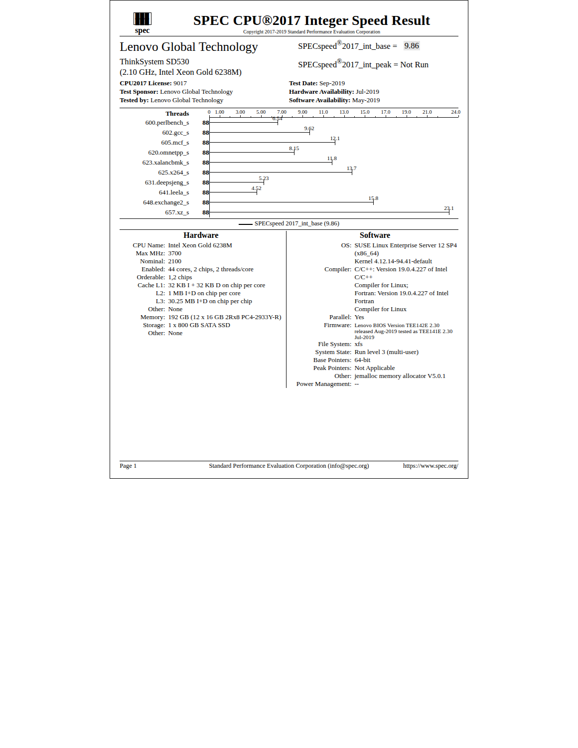███
███
spec
SPEC CPU®2017 Integer Speed Result
Copyright 2017-2019 Standard Performance Evaluation Corporation
Lenovo Global Technology
ThinkSystem SD530
(2.10 GHz, Intel Xeon Gold 6238M)
SPECspeed®2017_int_base = 9.86
SPECspeed®2017_int_peak = Not Run
CPU2017 License: 9017
Test Sponsor: Lenovo Global Technology
Tested by: Lenovo Global Technology
Test Date: Sep-2019
Hardware Availability: Jul-2019
Software Availability: May-2019
| Threads | | 0 1.00 3.00 5.00 7.00 9.00 11.0 13.0 15.0 17.0 19.0 21.0 24.0 |
| 600.perlbench_s | 88 | 6.54 |
| 602.gcc_s | 88 | 9.62 |
| 605.mcf_s | 88 | 12.1 |
| 620.omnetpp_s | 88 | 8.15 |
| 623.xalancbmk_s | 88 | 11.8 |
| 625.x264_s | 88 | 13.7 |
| 631.deepsjeng_s | 88 | 5.23 |
| 641.leela_s | 88 | 4.52 |
| 648.exchange2_s | 88 | 15.8 |
| 657.xz_s | 88 | 23.1 |
SPECspeed 2017_int_base (9.86)
Hardware
CPU Name:
Intel Xeon Gold 6238M
Max MHz:
3700
Nominal:
2100
Enabled:
44 cores, 2 chips, 2 threads/core
Orderable:
1,2 chips
Cache L1:
32 KB I + 32 KB D on chip per core
L2:
1 MB I+D on chip per core
L3:
30.25 MB I+D on chip per chip
Other:
None
Memory:
192 GB (12 x 16 GB 2Rx8 PC4-2933Y-R)
Storage:
1 x 800 GB SATA SSD
Other:
None
Software
OS:
SUSE Linux Enterprise Server 12 SP4 (x86_64)
Kernel 4.12.14-94.41-default
Compiler:
C/C++: Version 19.0.4.227 of Intel C/C++
Compiler for Linux;
Fortran: Version 19.0.4.227 of Intel Fortran
Compiler for Linux
Parallel:
Yes
Firmware:
Lenovo BIOS Version TEE142E 2.30 released Aug-2019 tested as TEE141E 2.30 Jul-2019
File System:
xfs
System State:
Run level 3 (multi-user)
Base Pointers:
64-bit
Peak Pointers:
Not Applicable
Other:
jemalloc memory allocator V5.0.1
Power Management:
--
Page 1
Standard Performance Evaluation Corporation (info@spec.org)
https://www.spec.org/